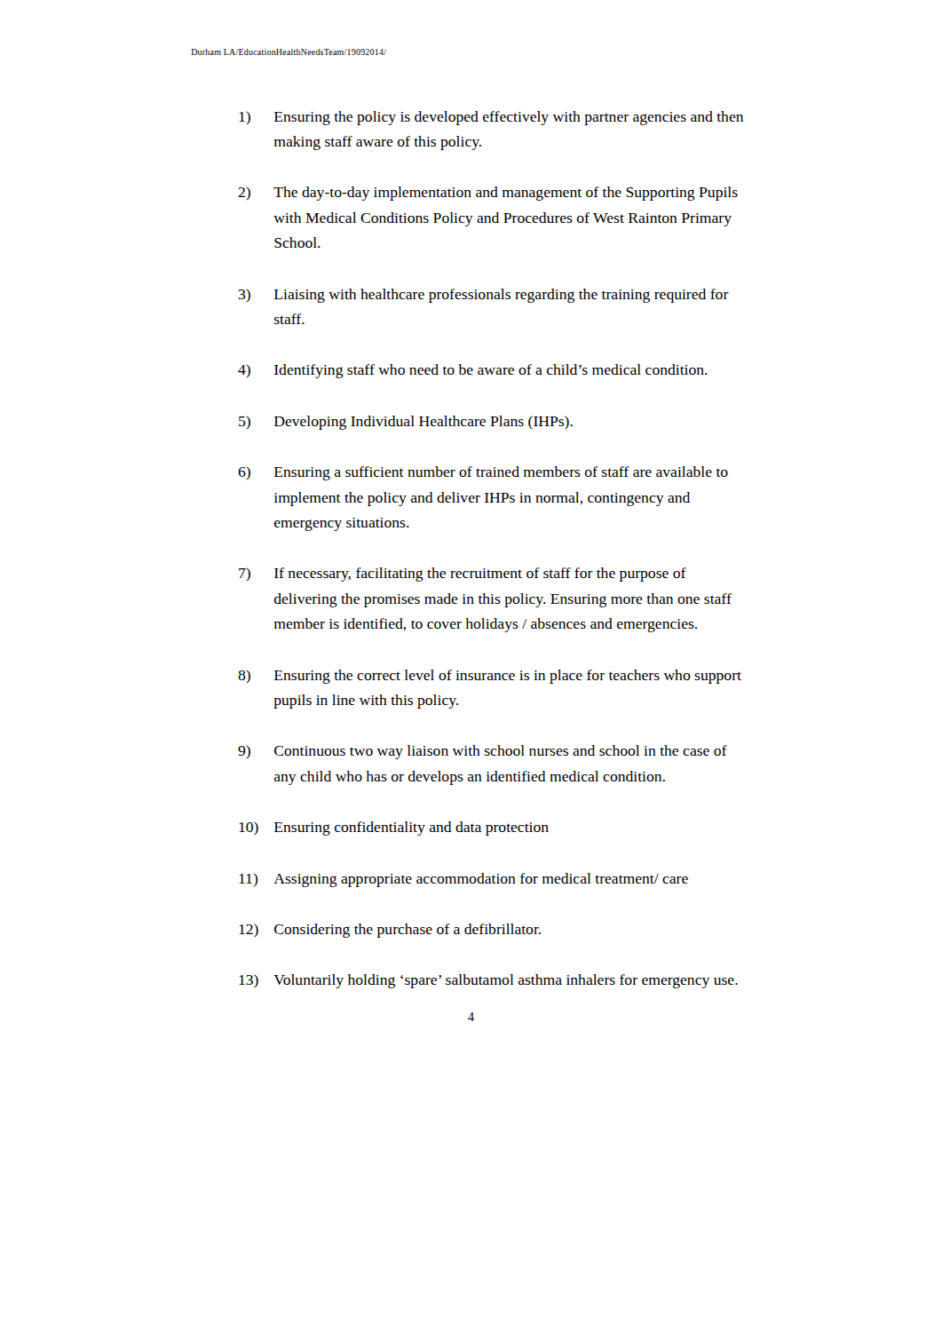Durham LA/EducationHealthNeedsTeam/19092014/
Ensuring the policy is developed effectively with partner agencies and then making staff aware of this policy.
The day-to-day implementation and management of the Supporting Pupils with Medical Conditions Policy and Procedures of West Rainton Primary School.
Liaising with healthcare professionals regarding the training required for staff.
Identifying staff who need to be aware of a child’s medical condition.
Developing Individual Healthcare Plans (IHPs).
Ensuring a sufficient number of trained members of staff are available to implement the policy and deliver IHPs in normal, contingency and emergency situations.
If necessary, facilitating the recruitment of staff for the purpose of delivering the promises made in this policy. Ensuring more than one staff member is identified, to cover holidays / absences and emergencies.
Ensuring the correct level of insurance is in place for teachers who support pupils in line with this policy.
Continuous two way liaison with school nurses and school in the case of any child who has or develops an identified medical condition.
Ensuring confidentiality and data protection
Assigning appropriate accommodation for medical treatment/ care
Considering the purchase of a defibrillator.
Voluntarily holding ‘spare’ salbutamol asthma inhalers for emergency use.
4